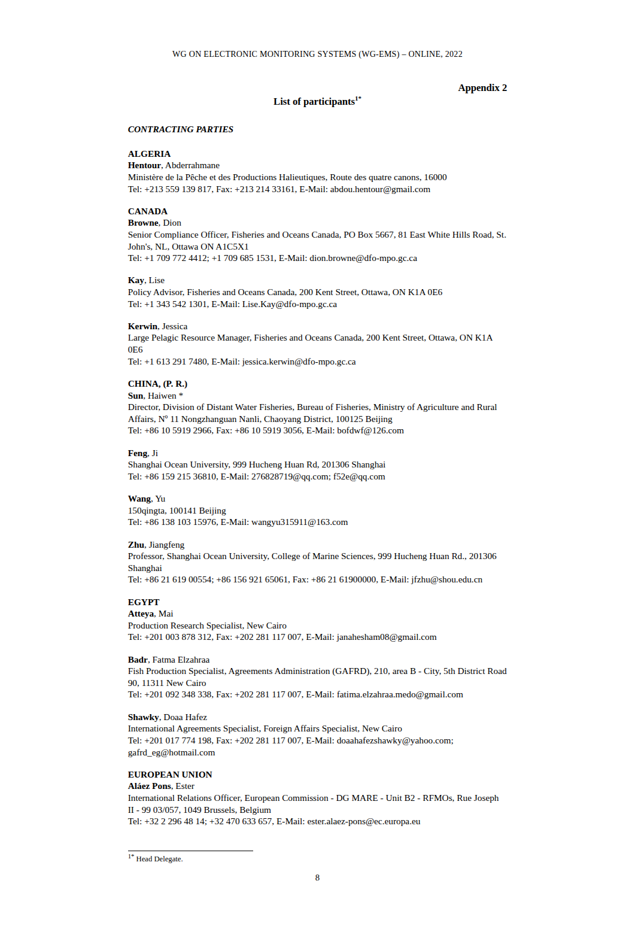WG ON ELECTRONIC MONITORING SYSTEMS (WG-EMS) – ONLINE, 2022
Appendix 2
List of participants1*
CONTRACTING PARTIES
ALGERIA
Hentour, Abderrahmane
Ministère de la Pêche et des Productions Halieutiques, Route des quatre canons, 16000
Tel: +213 559 139 817, Fax: +213 214 33161, E-Mail: abdou.hentour@gmail.com
CANADA
Browne, Dion
Senior Compliance Officer, Fisheries and Oceans Canada, PO Box 5667, 81 East White Hills Road, St. John's, NL, Ottawa ON A1C5X1
Tel: +1 709 772 4412; +1 709 685 1531, E-Mail: dion.browne@dfo-mpo.gc.ca
Kay, Lise
Policy Advisor, Fisheries and Oceans Canada, 200 Kent Street, Ottawa, ON K1A 0E6
Tel: +1 343 542 1301, E-Mail: Lise.Kay@dfo-mpo.gc.ca
Kerwin, Jessica
Large Pelagic Resource Manager, Fisheries and Oceans Canada, 200 Kent Street, Ottawa, ON K1A 0E6
Tel: +1 613 291 7480, E-Mail: jessica.kerwin@dfo-mpo.gc.ca
CHINA, (P. R.)
Sun, Haiwen *
Director, Division of Distant Water Fisheries, Bureau of Fisheries, Ministry of Agriculture and Rural Affairs, Nº 11 Nongzhanguan Nanli, Chaoyang District, 100125 Beijing
Tel: +86 10 5919 2966, Fax: +86 10 5919 3056, E-Mail: bofdwf@126.com
Feng, Ji
Shanghai Ocean University, 999 Hucheng Huan Rd, 201306 Shanghai
Tel: +86 159 215 36810, E-Mail: 276828719@qq.com; f52e@qq.com
Wang, Yu
150qingta, 100141 Beijing
Tel: +86 138 103 15976, E-Mail: wangyu315911@163.com
Zhu, Jiangfeng
Professor, Shanghai Ocean University, College of Marine Sciences, 999 Hucheng Huan Rd., 201306 Shanghai
Tel: +86 21 619 00554; +86 156 921 65061, Fax: +86 21 61900000, E-Mail: jfzhu@shou.edu.cn
EGYPT
Atteya, Mai
Production Research Specialist, New Cairo
Tel: +201 003 878 312, Fax: +202 281 117 007, E-Mail: janahesham08@gmail.com
Badr, Fatma Elzahraa
Fish Production Specialist, Agreements Administration (GAFRD), 210, area B - City, 5th District Road 90, 11311 New Cairo
Tel: +201 092 348 338, Fax: +202 281 117 007, E-Mail: fatima.elzahraa.medo@gmail.com
Shawky, Doaa Hafez
International Agreements Specialist, Foreign Affairs Specialist, New Cairo
Tel: +201 017 774 198, Fax: +202 281 117 007, E-Mail: doaahafezshawky@yahoo.com; gafrd_eg@hotmail.com
EUROPEAN UNION
Aláez Pons, Ester
International Relations Officer, European Commission - DG MARE - Unit B2 - RFMOs, Rue Joseph II - 99 03/057, 1049 Brussels, Belgium
Tel: +32 2 296 48 14; +32 470 633 657, E-Mail: ester.alaez-pons@ec.europa.eu
1* Head Delegate.
8